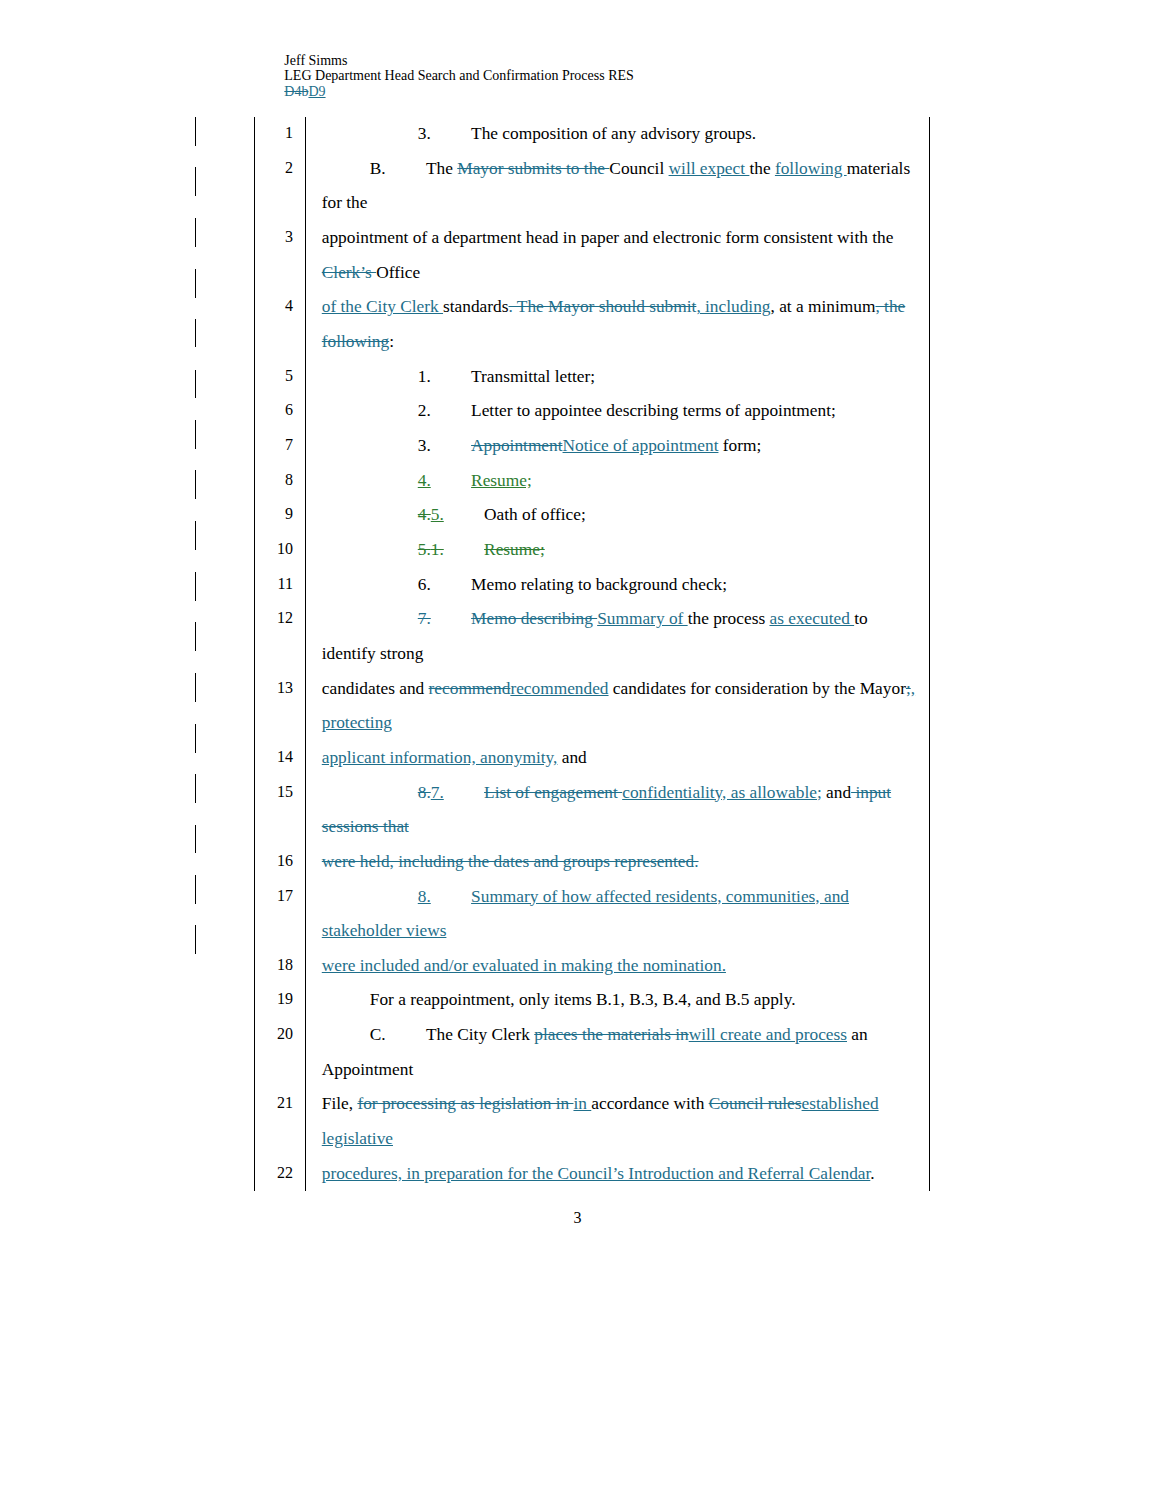Jeff Simms
LEG Department Head Search and Confirmation Process RES
D4b D9
3. The composition of any advisory groups.
B. The Mayor submits to the Council will expect the following materials for the
appointment of a department head in paper and electronic form consistent with the Clerk’s Office
of the City Clerk standards. The Mayor should submit, including, at a minimum, the following:
1. Transmittal letter;
2. Letter to appointee describing terms of appointment;
3. Appointment Notice of appointment form;
4. Resume;
4. 5. Oath of office;
5. 1. Resume;
6. Memo relating to background check;
7. Memo describing Summary of the process as executed to identify strong
candidates and recommend recommended candidates for consideration by the Mayor;, protecting
applicant information, anonymity, and
8. 7. List of engagement confidentiality, as allowable; and input sessions that
were held, including the dates and groups represented.
8. Summary of how affected residents, communities, and stakeholder views
were included and/or evaluated in making the nomination.
For a reappointment, only items B.1, B.3, B.4, and B.5 apply.
C. The City Clerk places the materials in will create and process an Appointment
File, for processing as legislation in in accordance with Council rules established legislative
procedures, in preparation for the Council’s Introduction and Referral Calendar.
3